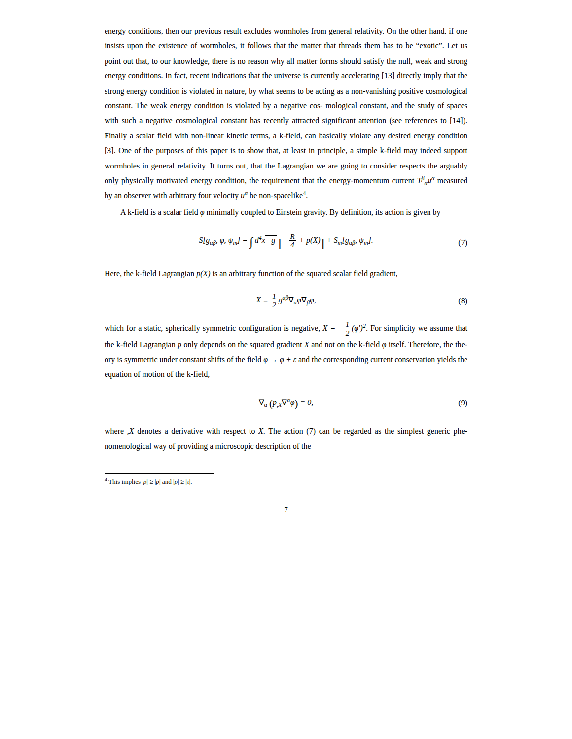energy conditions, then our previous result excludes wormholes from general relativity. On the other hand, if one insists upon the existence of wormholes, it follows that the matter that threads them has to be “exotic”. Let us point out that, to our knowledge, there is no reason why all matter forms should satisfy the null, weak and strong energy conditions. In fact, recent indications that the universe is currently accelerating [13] directly imply that the strong energy condition is violated in nature, by what seems to be acting as a non-vanishing positive cosmological constant. The weak energy condition is violated by a negative cos- mological constant, and the study of spaces with such a negative cosmological constant has recently attracted significant attention (see references to [14]). Finally a scalar field with non-linear kinetic terms, a k-field, can basically violate any desired energy condition [3]. One of the purposes of this paper is to show that, at least in principle, a simple k-field may indeed support wormholes in general relativity. It turns out, that the Lagrangian we are going to consider respects the arguably only physically motivated energy condition, the requirement that the energy-momentum current Tβαuα measured by an observer with arbitrary four velocity uα be non-spacelike4.
A k-field is a scalar field φ minimally coupled to Einstein gravity. By definition, its action is given by
S[gαβ, φ, ψm] = ∫ d4x−g [−R 4 + p(X)] + Sm[gαβ, ψm]. (7)
Here, the k-field Lagrangian p(X) is an arbitrary function of the squared scalar field gradient,
X ≡ 12gαβ∇αφ∇βφ, (8)
which for a static, spherically symmetric configuration is negative, X = −12(φ′)2. For simplicity we assume that the k-field Lagrangian p only depends on the squared gradient X and not on the k-field φ itself. Therefore, the theory is symmetric under constant shifts of the field φ → φ + ε and the corresponding current conservation yields the equation of motion of the k-field,
∇α (p,X∇αφ) = 0, (9)
where ,X denotes a derivative with respect to X. The action (7) can be regarded as the simplest generic phenomenological way of providing a microscopic description of the
4 This implies |ρ| ≥ |p| and |ρ| ≥ |τ|.
7